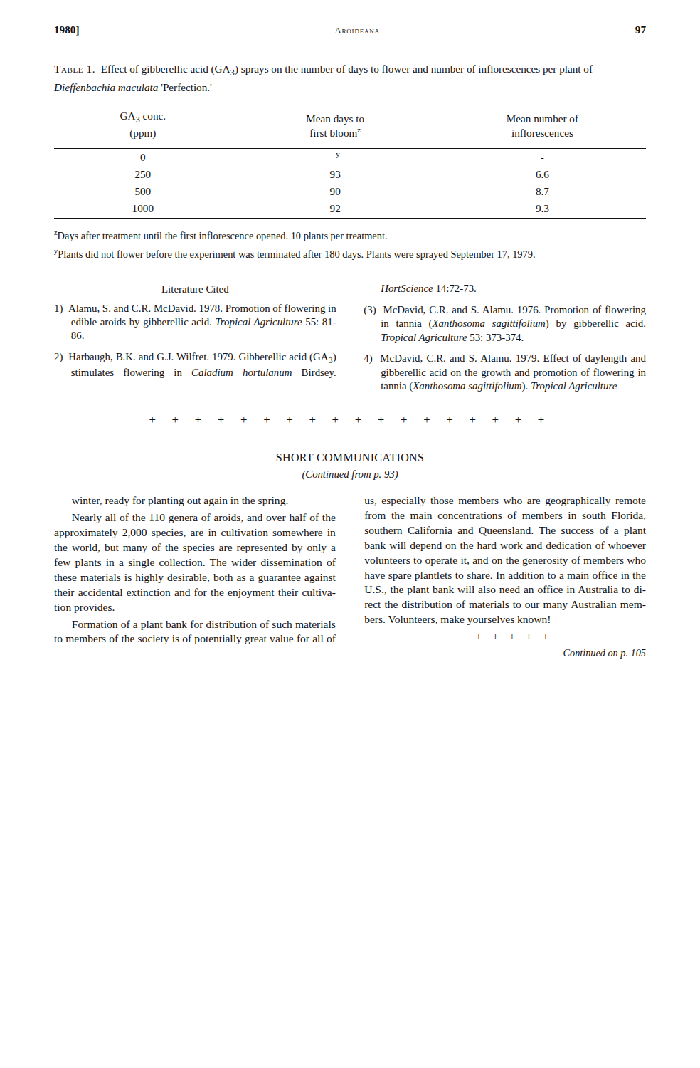1980] Aroideana 97
Table 1. Effect of gibberellic acid (GA 3 ) sprays on the number of days to flower and number of inflorescences per plant of Dieffenbachia maculata 'Perfection.'
| GA 3 conc. (ppm) | Mean days to first bloom z | Mean number of inflorescences |
| --- | --- | --- |
| 0 | _ y | - |
| 250 | 93 | 6.6 |
| 500 | 90 | 8.7 |
| 1000 | 92 | 9.3 |
zDays after treatment until the first inflorescence opened. 10 plants per treatment.
yPlants did not flower before the experiment was terminated after 180 days. Plants were sprayed September 17, 1979.
Literature Cited
1) Alamu, S. and C.R. McDavid. 1978. Promotion of flowering in edible aroids by gibberellic acid. Tropical Agriculture 55: 81-86.
2) Harbaugh, B.K. and G.J. Wilfret. 1979. Gibberellic acid (GA3) stimulates flowering in Caladium hortulanum Birdsey. HortScience 14:72-73.
(3) McDavid, C.R. and S. Alamu. 1976. Promotion of flowering in tannia (Xanthosoma sagittifolium) by gibberellic acid. Tropical Agriculture 53: 373-374.
4) McDavid, C.R. and S. Alamu. 1979. Effect of daylength and gibberellic acid on the growth and promotion of flowering in tannia (Xanthosoma sagittifolium). Tropical Agriculture
+ + + + + + + + + + + + + + + + + +
SHORT COMMUNICATIONS
(Continued from p. 93)
winter, ready for planting out again in the spring.
Nearly all of the 110 genera of aroids, and over half of the approximately 2,000 species, are in cultivation somewhere in the world, but many of the species are represented by only a few plants in a single collection. The wider dissemination of these materials is highly desirable, both as a guarantee against their accidental extinction and for the enjoyment their cultivation provides.
Formation of a plant bank for distribution of such materials to members of the society is of potentially great value for all of us, especially those members who are geographically remote from the main concentrations of members in south Florida, southern California and Queensland. The success of a plant bank will depend on the hard work and dedication of whoever volunteers to operate it, and on the generosity of members who have spare plantlets to share. In addition to a main office in the U.S., the plant bank will also need an office in Australia to direct the distribution of materials to our many Australian members. Volunteers, make yourselves known!
+ + + + +
Continued on p. 105